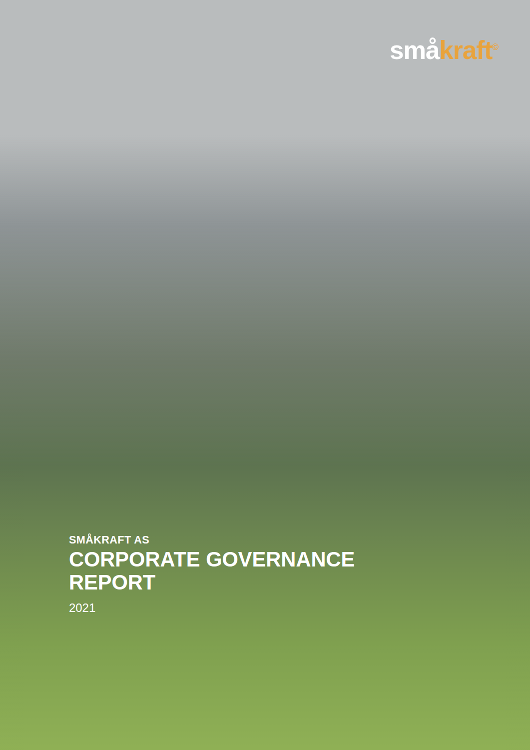små kraft©
Småkraft AS
Corporate Governance Report
2021